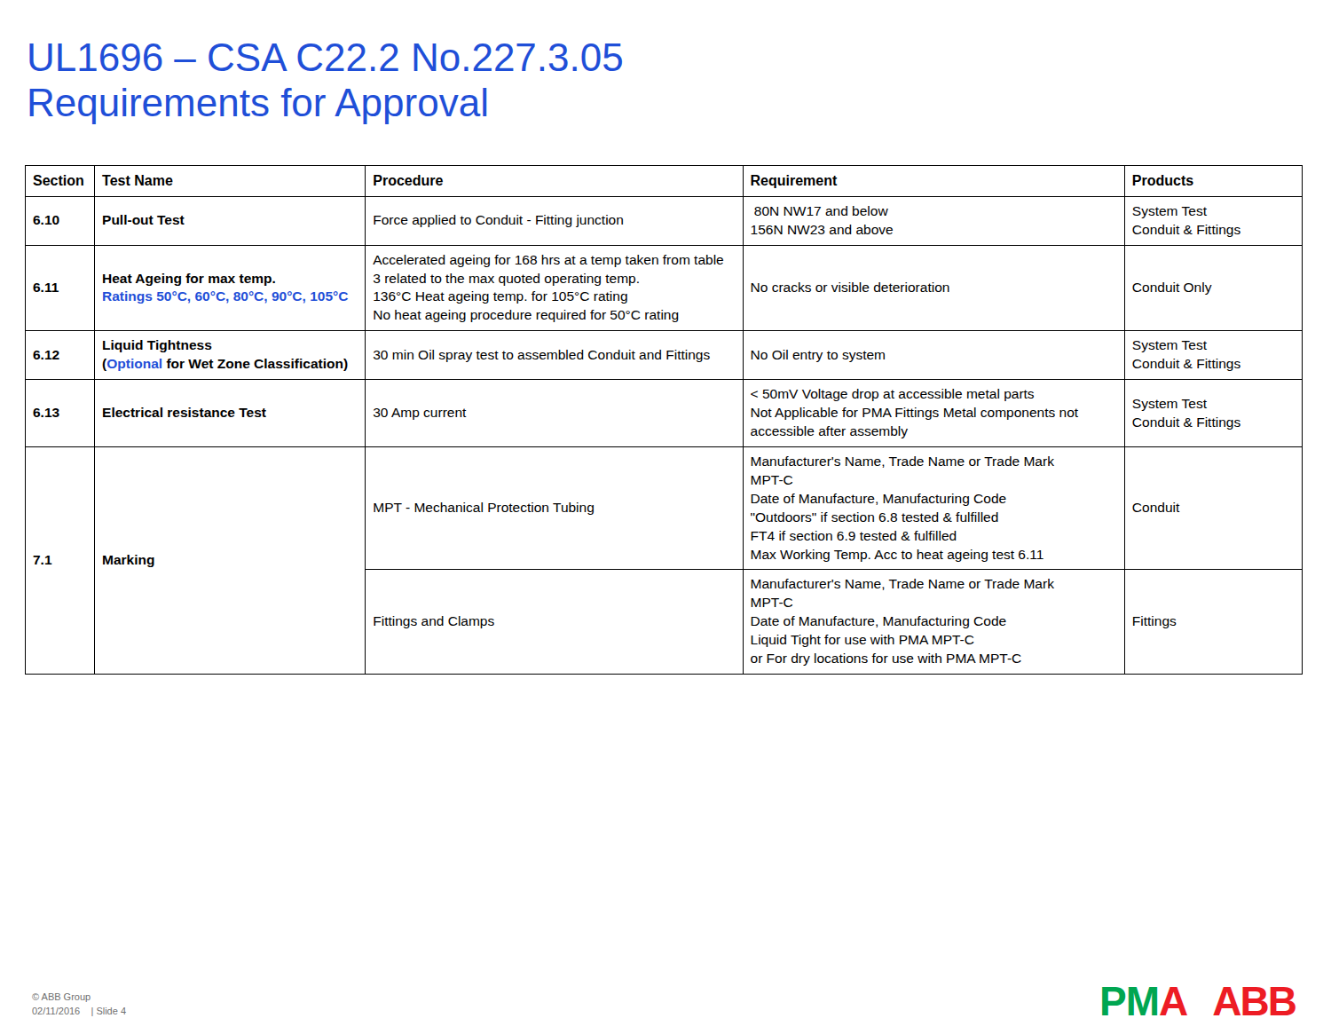UL1696 – CSA C22.2 No.227.3.05
Requirements for Approval
| Section | Test Name | Procedure | Requirement | Products |
| --- | --- | --- | --- | --- |
| 6.10 | Pull-out Test | Force applied to Conduit - Fitting junction | 80N NW17 and below 156N NW23 and above | System Test Conduit & Fittings |
| 6.11 | Heat Ageing for max temp. Ratings 50°C, 60°C, 80°C, 90°C, 105°C | Accelerated ageing for 168 hrs at a temp taken from table 3 related to the max quoted operating temp. 136°C Heat ageing temp. for 105°C rating No heat ageing procedure required for 50°C rating | No cracks or visible deterioration | Conduit Only |
| 6.12 | Liquid Tightness ( Optional for Wet Zone Classification) | 30 min Oil spray test to assembled Conduit and Fittings | No Oil entry to system | System Test Conduit & Fittings |
| 6.13 | Electrical resistance Test | 30 Amp current | < 50mV Voltage drop at accessible metal parts Not Applicable for PMA Fittings Metal components not accessible after assembly | System Test Conduit & Fittings |
| 7.1 | Marking | MPT - Mechanical Protection Tubing | Manufacturer's Name, Trade Name or Trade Mark MPT-C Date of Manufacture, Manufacturing Code "Outdoors" if section 6.8 tested & fulfilled FT4 if section 6.9 tested & fulfilled Max Working Temp. Acc to heat ageing test 6.11 | Conduit |
| Fittings and Clamps | Manufacturer's Name, Trade Name or Trade Mark MPT-C Date of Manufacture, Manufacturing Code Liquid Tight for use with PMA MPT-C or For dry locations for use with PMA MPT-C | Fittings |
© ABB Group
02/11/2016 | Slide 4
PMA
ABB